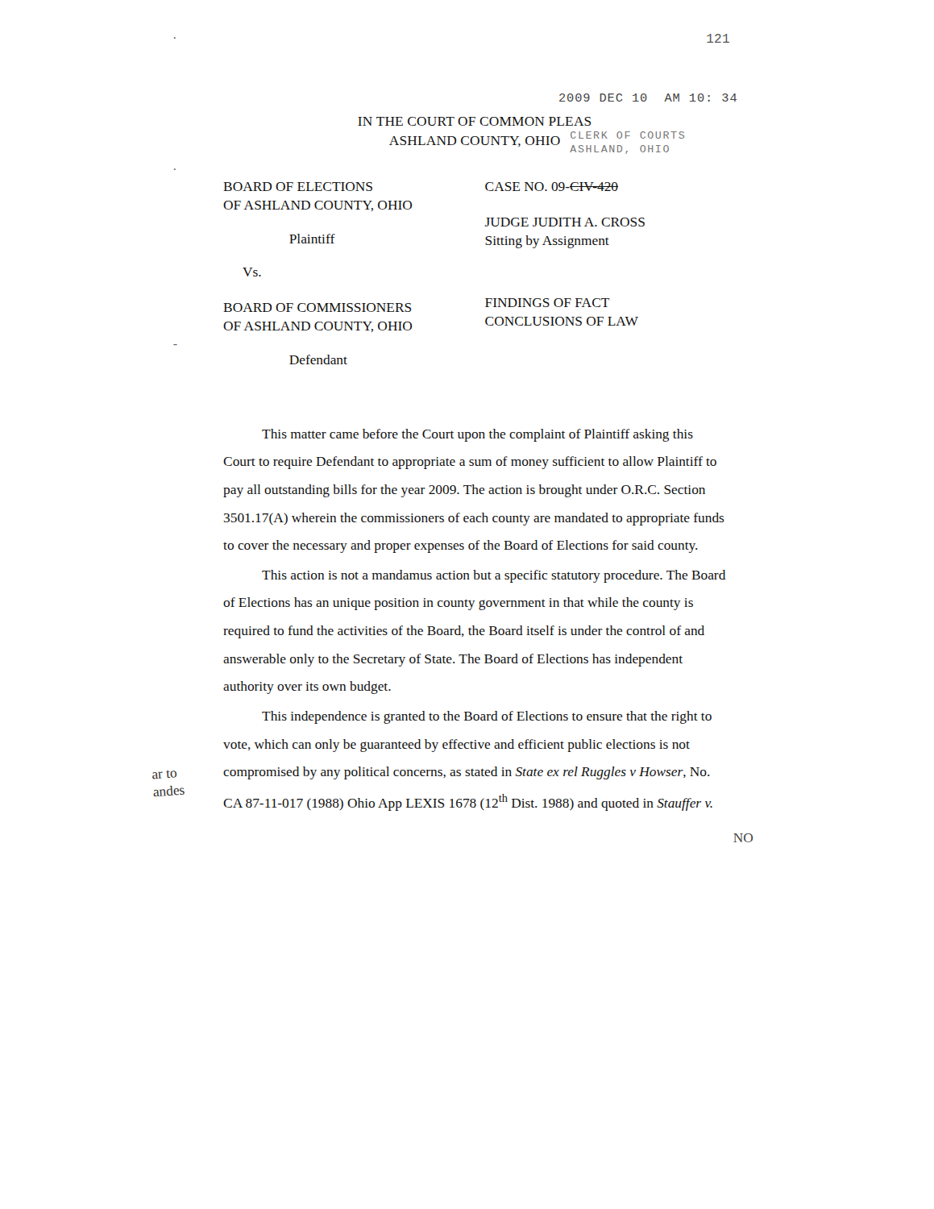121
.
.
-
2009 DEC 10 AM 10: 34
CLERK OF COURTS
ASHLAND, OHIO
IN THE COURT OF COMMON PLEAS
ASHLAND COUNTY, OHIO
| BOARD OF ELECTIONS OF ASHLAND COUNTY, OHIO Plaintiff Vs. BOARD OF COMMISSIONERS OF ASHLAND COUNTY, OHIO Defendant | CASE NO. 09- CIV-420 JUDGE JUDITH A. CROSS Sitting by Assignment FINDINGS OF FACT CONCLUSIONS OF LAW |
This matter came before the Court upon the complaint of Plaintiff asking this Court to require Defendant to appropriate a sum of money sufficient to allow Plaintiff to pay all outstanding bills for the year 2009. The action is brought under O.R.C. Section 3501.17(A) wherein the commissioners of each county are mandated to appropriate funds to cover the necessary and proper expenses of the Board of Elections for said county.
This action is not a mandamus action but a specific statutory procedure. The Board of Elections has an unique position in county government in that while the county is required to fund the activities of the Board, the Board itself is under the control of and answerable only to the Secretary of State. The Board of Elections has independent authority over its own budget.
This independence is granted to the Board of Elections to ensure that the right to vote, which can only be guaranteed by effective and efficient public elections is not compromised by any political concerns, as stated in State ex rel Ruggles v Howser, No. CA 87-11-017 (1988) Ohio App LEXIS 1678 (12th Dist. 1988) and quoted in Stauffer v.
ar to
andes
NO